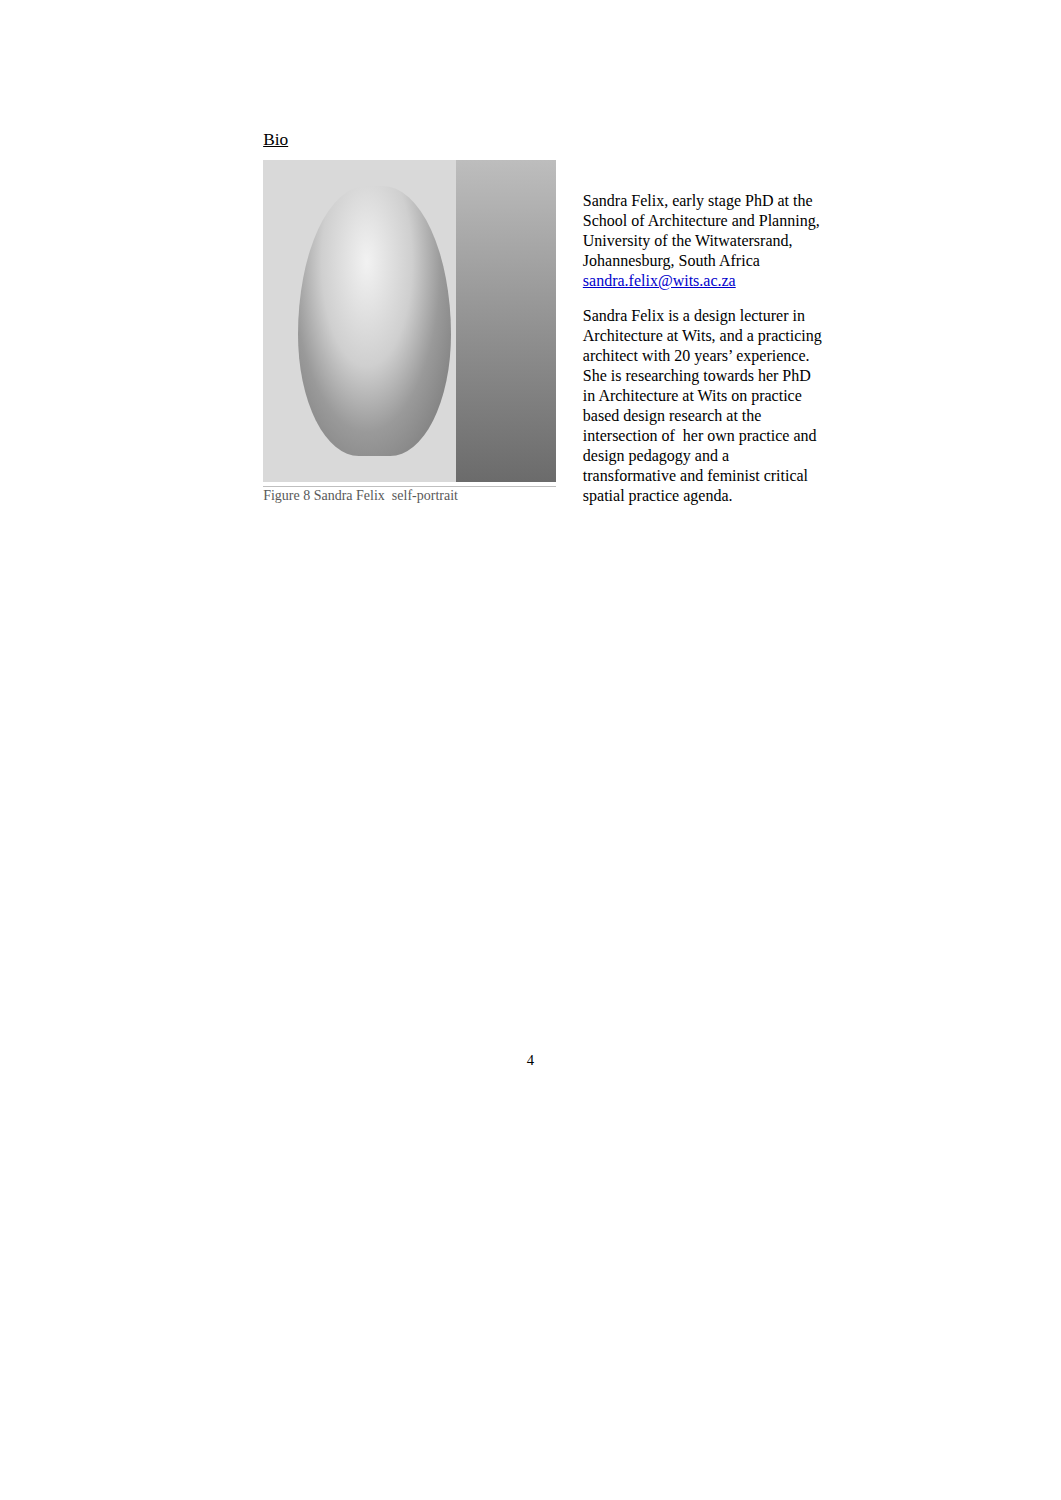Bio
Figure 8 Sandra Felix self-portrait
Sandra Felix, early stage PhD at the School of Architecture and Planning, University of the Witwatersrand, Johannesburg, South Africa
sandra.felix@wits.ac.za
Sandra Felix is a design lecturer in Architecture at Wits, and a practicing architect with 20 years’ experience. She is researching towards her PhD in Architecture at Wits on practice based design research at the intersection of her own practice and design pedagogy and a transformative and feminist critical spatial practice agenda.
4